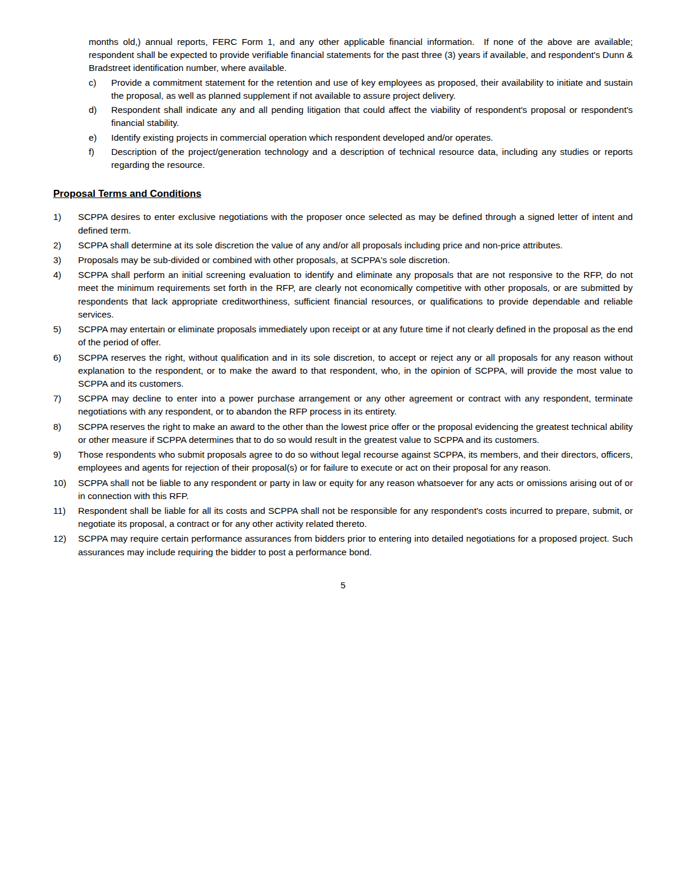months old,) annual reports, FERC Form 1, and any other applicable financial information. If none of the above are available; respondent shall be expected to provide verifiable financial statements for the past three (3) years if available, and respondent's Dunn & Bradstreet identification number, where available.
c) Provide a commitment statement for the retention and use of key employees as proposed, their availability to initiate and sustain the proposal, as well as planned supplement if not available to assure project delivery.
d) Respondent shall indicate any and all pending litigation that could affect the viability of respondent's proposal or respondent's financial stability.
e) Identify existing projects in commercial operation which respondent developed and/or operates.
f) Description of the project/generation technology and a description of technical resource data, including any studies or reports regarding the resource.
Proposal Terms and Conditions
1) SCPPA desires to enter exclusive negotiations with the proposer once selected as may be defined through a signed letter of intent and defined term.
2) SCPPA shall determine at its sole discretion the value of any and/or all proposals including price and non-price attributes.
3) Proposals may be sub-divided or combined with other proposals, at SCPPA's sole discretion.
4) SCPPA shall perform an initial screening evaluation to identify and eliminate any proposals that are not responsive to the RFP, do not meet the minimum requirements set forth in the RFP, are clearly not economically competitive with other proposals, or are submitted by respondents that lack appropriate creditworthiness, sufficient financial resources, or qualifications to provide dependable and reliable services.
5) SCPPA may entertain or eliminate proposals immediately upon receipt or at any future time if not clearly defined in the proposal as the end of the period of offer.
6) SCPPA reserves the right, without qualification and in its sole discretion, to accept or reject any or all proposals for any reason without explanation to the respondent, or to make the award to that respondent, who, in the opinion of SCPPA, will provide the most value to SCPPA and its customers.
7) SCPPA may decline to enter into a power purchase arrangement or any other agreement or contract with any respondent, terminate negotiations with any respondent, or to abandon the RFP process in its entirety.
8) SCPPA reserves the right to make an award to the other than the lowest price offer or the proposal evidencing the greatest technical ability or other measure if SCPPA determines that to do so would result in the greatest value to SCPPA and its customers.
9) Those respondents who submit proposals agree to do so without legal recourse against SCPPA, its members, and their directors, officers, employees and agents for rejection of their proposal(s) or for failure to execute or act on their proposal for any reason.
10) SCPPA shall not be liable to any respondent or party in law or equity for any reason whatsoever for any acts or omissions arising out of or in connection with this RFP.
11) Respondent shall be liable for all its costs and SCPPA shall not be responsible for any respondent's costs incurred to prepare, submit, or negotiate its proposal, a contract or for any other activity related thereto.
12) SCPPA may require certain performance assurances from bidders prior to entering into detailed negotiations for a proposed project. Such assurances may include requiring the bidder to post a performance bond.
5